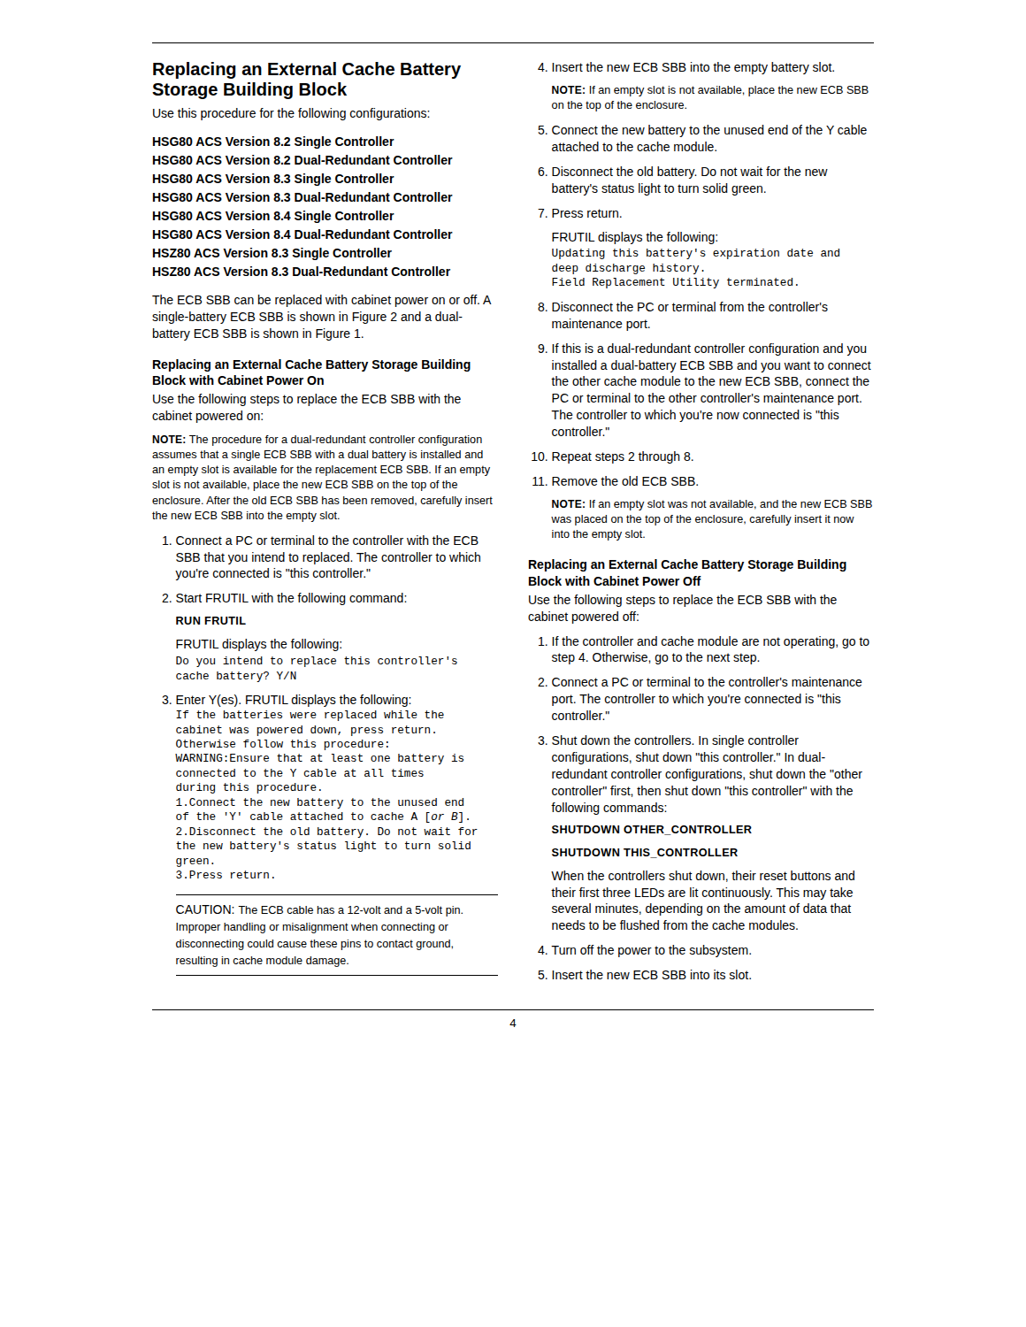Replacing an External Cache Battery Storage Building Block
Use this procedure for the following configurations:
HSG80 ACS Version 8.2 Single Controller
HSG80 ACS Version 8.2 Dual-Redundant Controller
HSG80 ACS Version 8.3 Single Controller
HSG80 ACS Version 8.3 Dual-Redundant Controller
HSG80 ACS Version 8.4 Single Controller
HSG80 ACS Version 8.4 Dual-Redundant Controller
HSZ80 ACS Version 8.3 Single Controller
HSZ80 ACS Version 8.3 Dual-Redundant Controller
The ECB SBB can be replaced with cabinet power on or off. A single-battery ECB SBB is shown in Figure 2 and a dual-battery ECB SBB is shown in Figure 1.
Replacing an External Cache Battery Storage Building Block with Cabinet Power On
Use the following steps to replace the ECB SBB with the cabinet powered on:
NOTE: The procedure for a dual-redundant controller configuration assumes that a single ECB SBB with a dual battery is installed and an empty slot is available for the replacement ECB SBB. If an empty slot is not available, place the new ECB SBB on the top of the enclosure. After the old ECB SBB has been removed, carefully insert the new ECB SBB into the empty slot.
Connect a PC or terminal to the controller with the ECB SBB that you intend to replaced. The controller to which you're connected is "this controller."
Start FRUTIL with the following command:
RUN FRUTIL
FRUTIL displays the following:
Do you intend to replace this controller's cache battery? Y/N
Enter Y(es). FRUTIL displays the following:
If the batteries were replaced while the cabinet was powered down, press return. Otherwise follow this procedure: WARNING:Ensure that at least one battery is connected to the Y cable at all times during this procedure. 1.Connect the new battery to the unused end of the 'Y' cable attached to cache A [or B]. 2.Disconnect the old battery. Do not wait for the new battery's status light to turn solid green. 3.Press return.
CAUTION: The ECB cable has a 12-volt and a 5-volt pin. Improper handling or misalignment when connecting or disconnecting could cause these pins to contact ground, resulting in cache module damage.
Insert the new ECB SBB into the empty battery slot.
NOTE: If an empty slot is not available, place the new ECB SBB on the top of the enclosure.
Connect the new battery to the unused end of the Y cable attached to the cache module.
Disconnect the old battery. Do not wait for the new battery's status light to turn solid green.
Press return.
FRUTIL displays the following:
Updating this battery's expiration date and deep discharge history. Field Replacement Utility terminated.
Disconnect the PC or terminal from the controller's maintenance port.
If this is a dual-redundant controller configuration and you installed a dual-battery ECB SBB and you want to connect the other cache module to the new ECB SBB, connect the PC or terminal to the other controller's maintenance port. The controller to which you're now connected is "this controller."
Repeat steps 2 through 8.
Remove the old ECB SBB.
NOTE: If an empty slot was not available, and the new ECB SBB was placed on the top of the enclosure, carefully insert it now into the empty slot.
Replacing an External Cache Battery Storage Building Block with Cabinet Power Off
Use the following steps to replace the ECB SBB with the cabinet powered off:
If the controller and cache module are not operating, go to step 4. Otherwise, go to the next step.
Connect a PC or terminal to the controller's maintenance port. The controller to which you're connected is "this controller."
Shut down the controllers. In single controller configurations, shut down "this controller." In dual-redundant controller configurations, shut down the "other controller" first, then shut down "this controller" with the following commands:
SHUTDOWN OTHER_CONTROLLER
SHUTDOWN THIS_CONTROLLER
When the controllers shut down, their reset buttons and their first three LEDs are lit continuously. This may take several minutes, depending on the amount of data that needs to be flushed from the cache modules.
Turn off the power to the subsystem.
Insert the new ECB SBB into its slot.
4